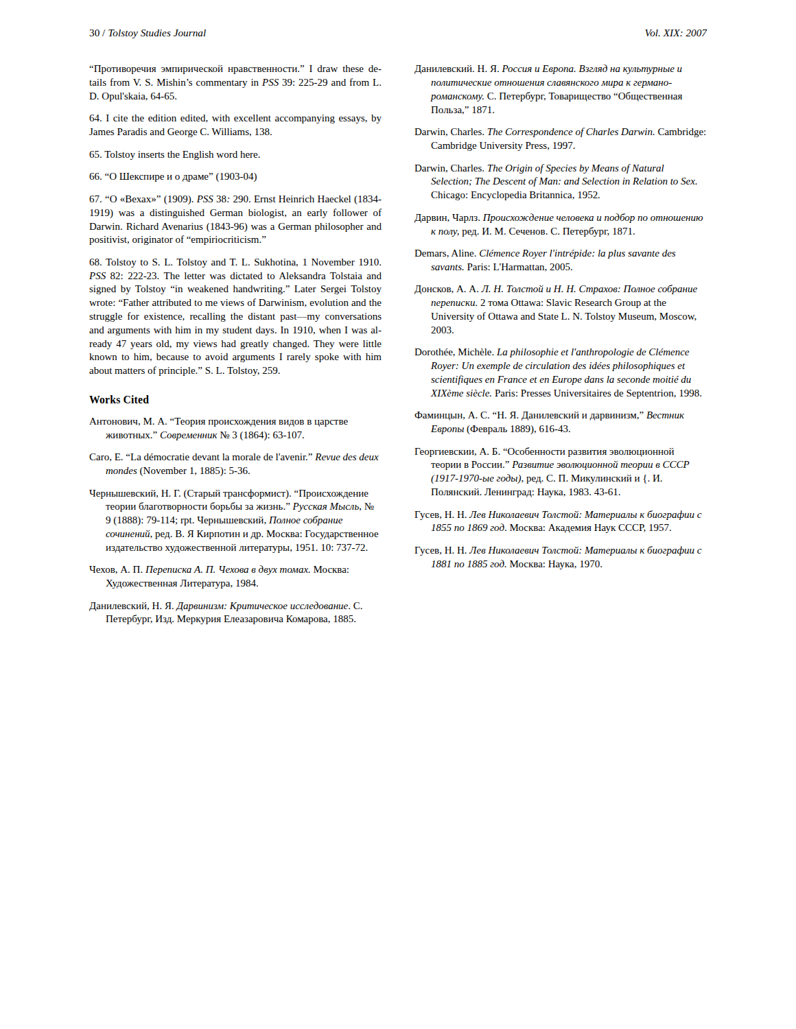30 / Tolstoy Studies Journal
Vol. XIX: 2007
“Противоречия эмпирической нравственности.” I draw these details from V. S. Mishin’s commentary in PSS 39: 225-29 and from L. D. Opul'skaia, 64-65.
64. I cite the edition edited, with excellent accompanying essays, by James Paradis and George C. Williams, 138.
65. Tolstoy inserts the English word here.
66. “О Шекспире и о драме” (1903-04)
67. “О «Вехах»” (1909). PSS 38: 290. Ernst Heinrich Haeckel (1834-1919) was a distinguished German biologist, an early follower of Darwin. Richard Avenarius (1843-96) was a German philosopher and positivist, originator of “empiriocriticism.”
68. Tolstoy to S. L. Tolstoy and T. L. Sukhotina, 1 November 1910. PSS 82: 222-23. The letter was dictated to Aleksandra Tolstaia and signed by Tolstoy “in weakened handwriting.” Later Sergei Tolstoy wrote: “Father attributed to me views of Darwinism, evolution and the struggle for existence, recalling the distant past—my conversations and arguments with him in my student days. In 1910, when I was already 47 years old, my views had greatly changed. They were little known to him, because to avoid arguments I rarely spoke with him about matters of principle.” S. L. Tolstoy, 259.
Works Cited
Антонович, М. А. “Теория происхождения видов в царстве животных.” Современник № 3 (1864): 63-107.
Caro, E. “La démocratie devant la morale de l'avenir.” Revue des deux mondes (November 1, 1885): 5-36.
Чернышевский, Н. Г. (Старый трансформист). “Происхождение теории благотворности борьбы за жизнь.” Русская Мысль, № 9 (1888): 79-114; rpt. Чернышевский, Полное собрание сочинений, ред. В. Я Кирпотин и др. Москва: Государственное издательство художественной литературы, 1951. 10: 737-72.
Чехов, А. П. Переписка А. П. Чехова в двух томах. Москва: Художественная Литература, 1984.
Данилевский, Н. Я. Дарвинизм: Критическое исследование. С. Петербург, Изд. Меркурия Елеазаровича Комарова, 1885.
Данилевский. Н. Я. Россия и Европа. Взгляд на культурные и политические отношения славянского мира к германо-романскому. С. Петербург, Товарищество “Общественная Польза,” 1871.
Darwin, Charles. The Correspondence of Charles Darwin. Cambridge: Cambridge University Press, 1997.
Darwin, Charles. The Origin of Species by Means of Natural Selection; The Descent of Man: and Selection in Relation to Sex. Chicago: Encyclopedia Britannica, 1952.
Дарвин, Чарлз. Происхождение человека и подбор по отношению к полу, ред. И. М. Сеченов. С. Петербург, 1871.
Demars, Aline. Clémence Royer l'intrépide: la plus savante des savants. Paris: L'Harmattan, 2005.
Донсков, А. А. Л. Н. Толстой и Н. Н. Страхов: Полное собрание переписки. 2 тома Ottawa: Slavic Research Group at the University of Ottawa and State L. N. Tolstoy Museum, Moscow, 2003.
Dorothée, Michèle. La philosophie et l'anthropologie de Clémence Royer: Un exemple de circulation des idées philosophiques et scientifiques en France et en Europe dans la seconde moitié du XIXème siècle. Paris: Presses Universitaires de Septentrion, 1998.
Фаминцын, А. С. “Н. Я. Данилевский и дарвинизм,” Вестник Европы (Февраль 1889), 616-43.
Георгиевскии, А. Б. “Особенности развития эволюционной теории в России.” Развитие эволюционной теории в СССР (1917-1970-ые годы), ред. С. П. Микулинский и {. И. Полянский. Ленинград: Наука, 1983. 43-61.
Гусев, Н. Н. Лев Николаевич Толстой: Материалы к биографии с 1855 по 1869 год. Москва: Академия Наук СССР, 1957.
Гусев, Н. Н. Лев Николаевич Толстой: Материалы к биографии с 1881 по 1885 год. Москва: Наука, 1970.